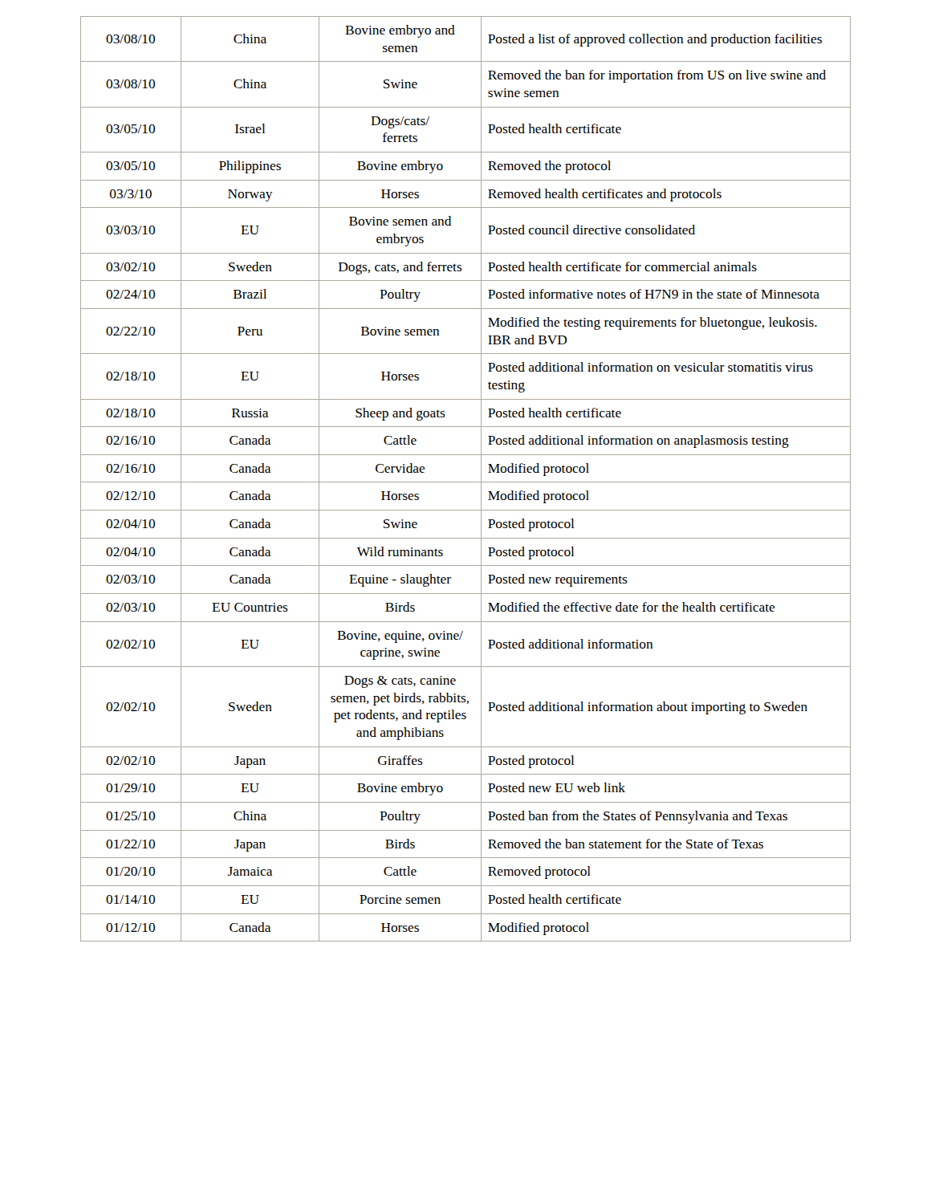| 03/08/10 | China | Bovine embryo and semen | Posted a list of approved collection and production facilities |
| 03/08/10 | China | Swine | Removed the ban for importation from US on live swine and swine semen |
| 03/05/10 | Israel | Dogs/cats/ ferrets | Posted health certificate |
| 03/05/10 | Philippines | Bovine embryo | Removed the protocol |
| 03/3/10 | Norway | Horses | Removed health certificates and protocols |
| 03/03/10 | EU | Bovine semen and embryos | Posted council directive consolidated |
| 03/02/10 | Sweden | Dogs, cats, and ferrets | Posted health certificate for commercial animals |
| 02/24/10 | Brazil | Poultry | Posted informative notes of H7N9 in the state of Minnesota |
| 02/22/10 | Peru | Bovine semen | Modified the testing requirements for bluetongue, leukosis. IBR and BVD |
| 02/18/10 | EU | Horses | Posted additional information on vesicular stomatitis virus testing |
| 02/18/10 | Russia | Sheep and goats | Posted health certificate |
| 02/16/10 | Canada | Cattle | Posted additional information on anaplasmosis testing |
| 02/16/10 | Canada | Cervidae | Modified protocol |
| 02/12/10 | Canada | Horses | Modified protocol |
| 02/04/10 | Canada | Swine | Posted protocol |
| 02/04/10 | Canada | Wild ruminants | Posted protocol |
| 02/03/10 | Canada | Equine - slaughter | Posted new requirements |
| 02/03/10 | EU Countries | Birds | Modified the effective date for the health certificate |
| 02/02/10 | EU | Bovine, equine, ovine/ caprine, swine | Posted additional information |
| 02/02/10 | Sweden | Dogs & cats, canine semen, pet birds, rabbits, pet rodents, and reptiles and amphibians | Posted additional information about importing to Sweden |
| 02/02/10 | Japan | Giraffes | Posted protocol |
| 01/29/10 | EU | Bovine embryo | Posted new EU web link |
| 01/25/10 | China | Poultry | Posted ban from the States of Pennsylvania and Texas |
| 01/22/10 | Japan | Birds | Removed the ban statement for the State of Texas |
| 01/20/10 | Jamaica | Cattle | Removed protocol |
| 01/14/10 | EU | Porcine semen | Posted health certificate |
| 01/12/10 | Canada | Horses | Modified protocol |